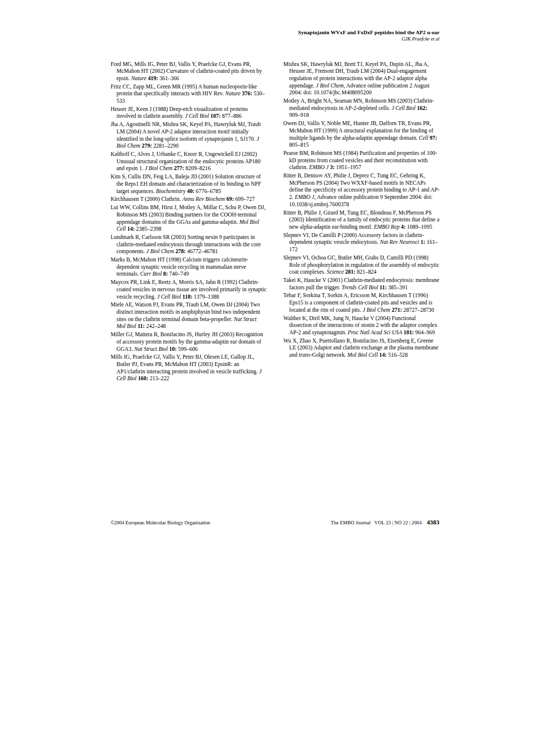Synaptojanin WVxF and FxDxF peptides bind the AP2 α-ear
GJK Praefcke et al
Ford MG, Mills IG, Peter BJ, Vallis Y, Praefcke GJ, Evans PR, McMahon HT (2002) Curvature of clathrin-coated pits driven by epsin. Nature 419: 361–366
Fritz CC, Zapp ML, Green MR (1995) A human nucleoporin-like protein that specifically interacts with HIV Rev. Nature 376: 530–533
Heuser JE, Keen J (1988) Deep-etch visualization of proteins involved in clathrin assembly. J Cell Biol 107: 877–886
Jha A, Agostinelli NR, Mishra SK, Keyel PA, Hawryluk MJ, Traub LM (2004) A novel AP-2 adaptor interaction motif initially identified in the long-splice isoform of synaptojanin 1, SJ170. J Biol Chem 279: 2281–2290
Kalthoff C, Alves J, Urbanke C, Knorr R, Ungewickell EJ (2002) Unusual structural organization of the endocytic proteins AP180 and epsin 1. J Biol Chem 277: 8209–8216
Kim S, Cullis DN, Feig LA, Baleja JD (2001) Solution structure of the Reps1 EH domain and characterization of its binding to NPF target sequences. Biochemistry 40: 6776–6785
Kirchhausen T (2000) Clathrin. Annu Rev Biochem 69: 699–727
Lui WW, Collins BM, Hirst J, Motley A, Millar C, Schu P, Owen DJ, Robinson MS (2003) Binding partners for the COOH-terminal appendage domains of the GGAs and gamma-adaptin. Mol Biol Cell 14: 2385–2398
Lundmark R, Carlsson SR (2003) Sorting nexin 9 participates in clathrin-mediated endocytosis through interactions with the core components. J Biol Chem 278: 46772–46781
Marks B, McMahon HT (1998) Calcium triggers calcineurin-dependent synaptic vesicle recycling in mammalian nerve terminals. Curr Biol 8: 740–749
Maycox PR, Link E, Reetz A, Morris SA, Jahn R (1992) Clathrin-coated vesicles in nervous tissue are involved primarily in synaptic vesicle recycling. J Cell Biol 118: 1379–1388
Miele AE, Watson PJ, Evans PR, Traub LM, Owen DJ (2004) Two distinct interaction motifs in amphiphysin bind two independent sites on the clathrin terminal domain beta-propeller. Nat Struct Mol Biol 11: 242–248
Miller GJ, Mattera R, Bonifacino JS, Hurley JH (2003) Recognition of accessory protein motifs by the gamma-adaptin ear domain of GGA3. Nat Struct Biol 10: 599–606
Mills IG, Praefcke GJ, Vallis Y, Peter BJ, Olesen LE, Gallop JL, Butler PJ, Evans PR, McMahon HT (2003) EpsinR: an AP1/clathrin interacting protein involved in vesicle trafficking. J Cell Biol 160: 213–222
Mishra SK, Hawryluk MJ, Brett TJ, Keyel PA, Dupin AL, Jha A, Heuser JE, Fremont DH, Traub LM (2004) Dual-engagement regulation of protein interactions with the AP-2 adaptor alpha appendage. J Biol Chem, Advance online publication 2 August 2004: doi: 10.1074/jbc.M408095200
Motley A, Bright NA, Seaman MN, Robinson MS (2003) Clathrin-mediated endocytosis in AP-2-depleted cells. J Cell Biol 162: 909–918
Owen DJ, Vallis Y, Noble ME, Hunter JB, Dafforn TR, Evans PR, McMahon HT (1999) A structural explanation for the binding of multiple ligands by the alpha-adaptin appendage domain. Cell 97: 805–815
Pearse BM, Robinson MS (1984) Purification and properties of 100-kD proteins from coated vesicles and their reconstitution with clathrin. EMBO J 3: 1951–1957
Ritter B, Denisov AY, Philie J, Deprez C, Tung EC, Gehring K, McPherson PS (2004) Two WXXF-based motifs in NECAPs define the specificity of accessory protein binding to AP-1 and AP-2. EMBO J, Advance online publication 9 September 2004: doi: 10.1038/sj.emboj.7600378
Ritter B, Philie J, Girard M, Tung EC, Blondeau F, McPherson PS (2003) Identification of a family of endocytic proteins that define a new alpha-adaptin ear-binding motif. EMBO Rep 4: 1089–1095
Slepnev VI, De Camilli P (2000) Accessory factors in clathrin-dependent synaptic vesicle endocytosis. Nat Rev Neurosci 1: 161–172
Slepnev VI, Ochoa GC, Butler MH, Grabs D, Camilli PD (1998) Role of phosphorylation in regulation of the assembly of endocytic coat complexes. Science 281: 821–824
Takei K, Haucke V (2001) Clathrin-mediated endocytosis: membrane factors pull the trigger. Trends Cell Biol 11: 385–391
Tebar F, Sorkina T, Sorkin A, Ericsson M, Kirchhausen T (1996) Eps15 is a component of clathrin-coated pits and vesicles and is located at the rim of coated pits. J Biol Chem 271: 28727–28730
Walther K, Diril MK, Jung N, Haucke V (2004) Functional dissection of the interactions of stonin 2 with the adaptor complex AP-2 and synaptotagmin. Proc Natl Acad Sci USA 101: 964–969
Wu X, Zhao X, Puertollano R, Bonifacino JS, Eisenberg E, Greene LE (2003) Adaptor and clathrin exchange at the plasma membrane and trans-Golgi network. Mol Biol Cell 14: 516–528
©2004 European Molecular Biology Organization
The EMBO Journal VOL 23 | NO 22 | 2004 4383